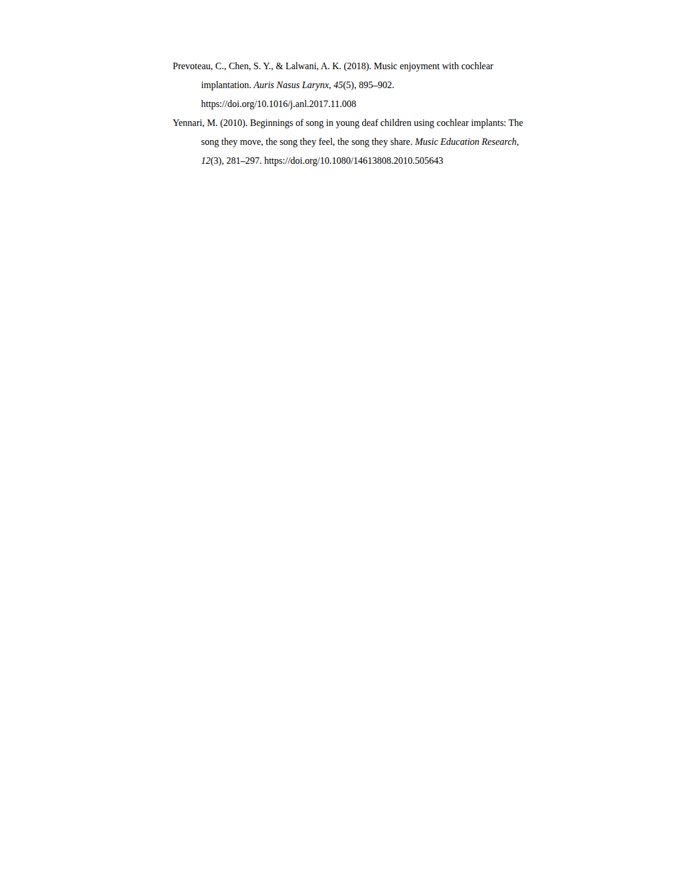Prevoteau, C., Chen, S. Y., & Lalwani, A. K. (2018). Music enjoyment with cochlear implantation. Auris Nasus Larynx, 45(5), 895–902. https://doi.org/10.1016/j.anl.2017.11.008
Yennari, M. (2010). Beginnings of song in young deaf children using cochlear implants: The song they move, the song they feel, the song they share. Music Education Research, 12(3), 281–297. https://doi.org/10.1080/14613808.2010.505643